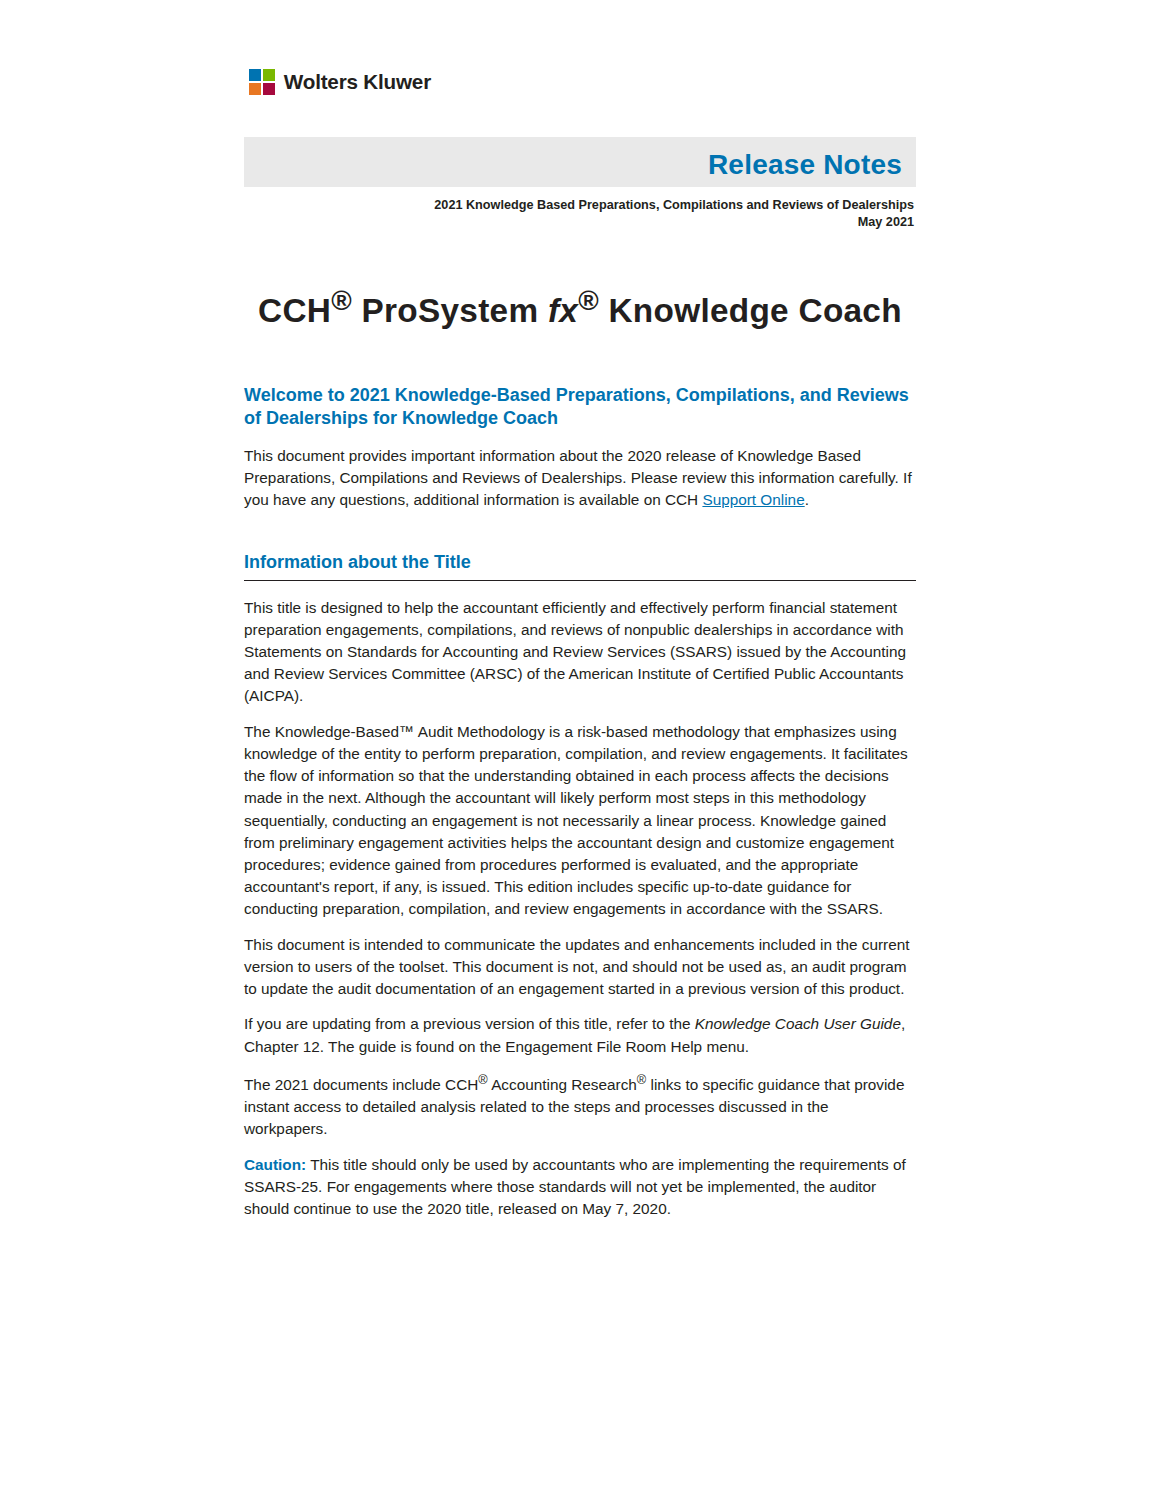Wolters Kluwer
Release Notes
2021 Knowledge Based Preparations, Compilations and Reviews of Dealerships
May 2021
CCH® ProSystem fx® Knowledge Coach
Welcome to 2021 Knowledge-Based Preparations, Compilations, and Reviews of Dealerships for Knowledge Coach
This document provides important information about the 2020 release of Knowledge Based Preparations, Compilations and Reviews of Dealerships. Please review this information carefully. If you have any questions, additional information is available on CCH Support Online.
Information about the Title
This title is designed to help the accountant efficiently and effectively perform financial statement preparation engagements, compilations, and reviews of nonpublic dealerships in accordance with Statements on Standards for Accounting and Review Services (SSARS) issued by the Accounting and Review Services Committee (ARSC) of the American Institute of Certified Public Accountants (AICPA).
The Knowledge-Based™ Audit Methodology is a risk-based methodology that emphasizes using knowledge of the entity to perform preparation, compilation, and review engagements. It facilitates the flow of information so that the understanding obtained in each process affects the decisions made in the next. Although the accountant will likely perform most steps in this methodology sequentially, conducting an engagement is not necessarily a linear process. Knowledge gained from preliminary engagement activities helps the accountant design and customize engagement procedures; evidence gained from procedures performed is evaluated, and the appropriate accountant's report, if any, is issued. This edition includes specific up-to-date guidance for conducting preparation, compilation, and review engagements in accordance with the SSARS.
This document is intended to communicate the updates and enhancements included in the current version to users of the toolset. This document is not, and should not be used as, an audit program to update the audit documentation of an engagement started in a previous version of this product.
If you are updating from a previous version of this title, refer to the Knowledge Coach User Guide, Chapter 12. The guide is found on the Engagement File Room Help menu.
The 2021 documents include CCH® Accounting Research® links to specific guidance that provide instant access to detailed analysis related to the steps and processes discussed in the workpapers.
Caution: This title should only be used by accountants who are implementing the requirements of SSARS-25. For engagements where those standards will not yet be implemented, the auditor should continue to use the 2020 title, released on May 7, 2020.